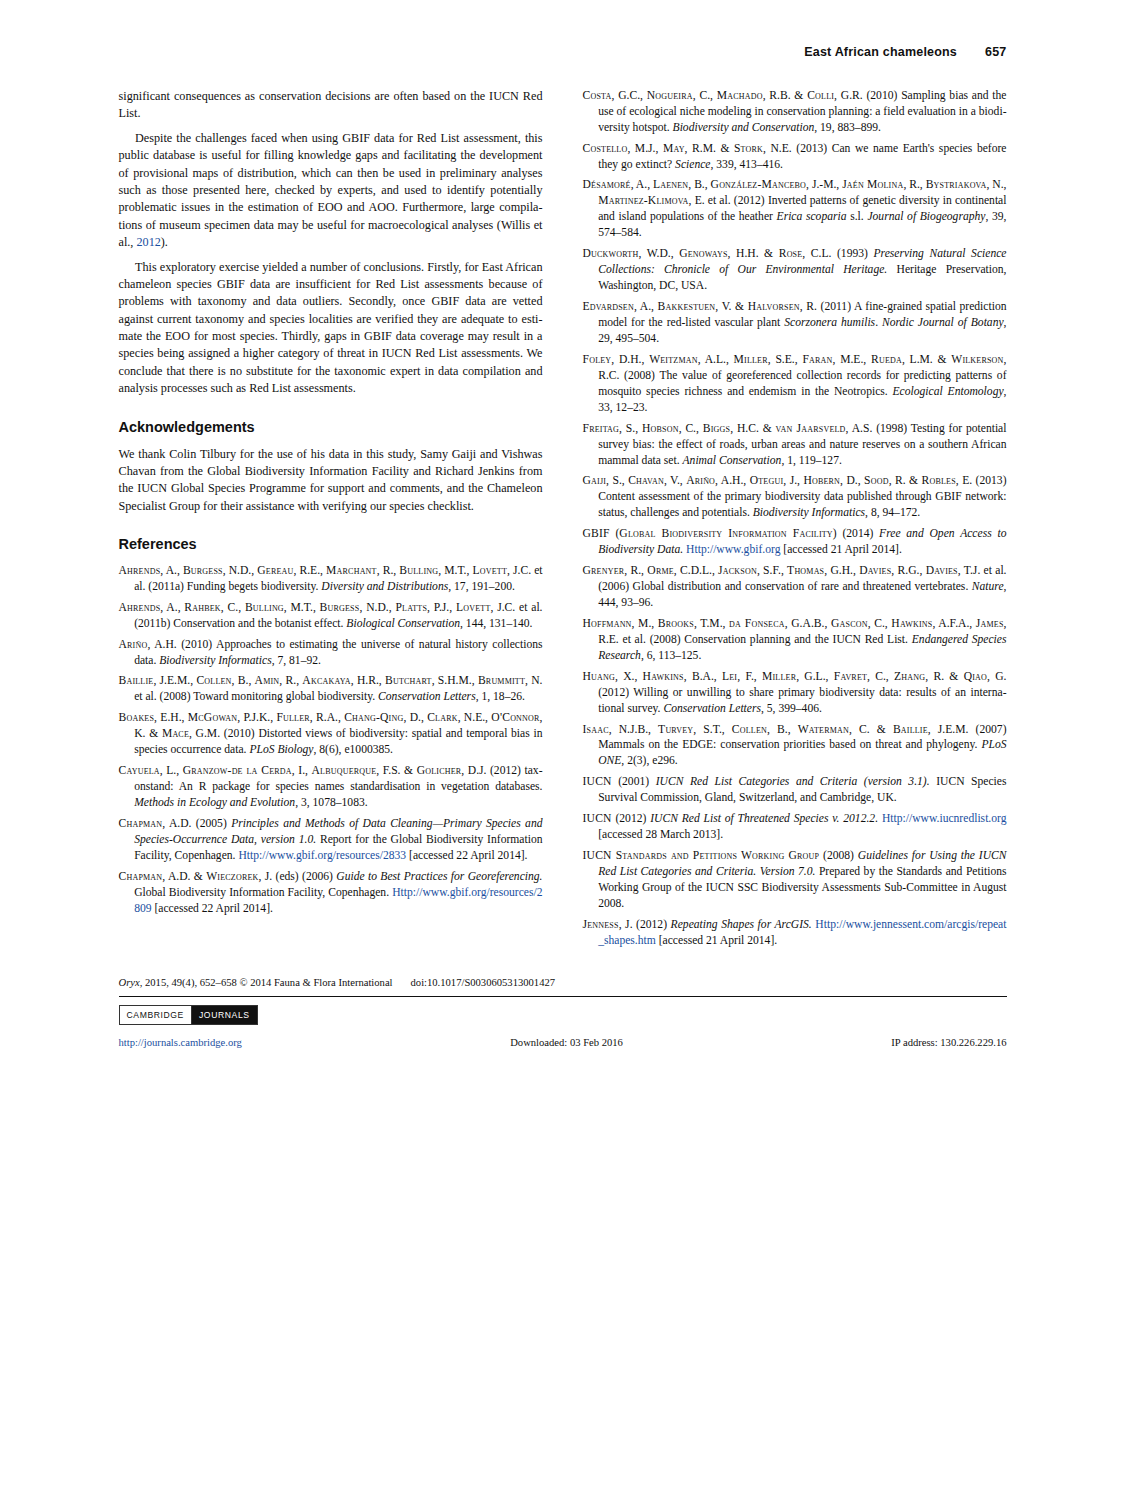East African chameleons
657
significant consequences as conservation decisions are often based on the IUCN Red List.
Despite the challenges faced when using GBIF data for Red List assessment, this public database is useful for filling knowledge gaps and facilitating the development of provisional maps of distribution, which can then be used in preliminary analyses such as those presented here, checked by experts, and used to identify potentially problematic issues in the estimation of EOO and AOO. Furthermore, large compilations of museum specimen data may be useful for macroecological analyses (Willis et al., 2012).
This exploratory exercise yielded a number of conclusions. Firstly, for East African chameleon species GBIF data are insufficient for Red List assessments because of problems with taxonomy and data outliers. Secondly, once GBIF data are vetted against current taxonomy and species localities are verified they are adequate to estimate the EOO for most species. Thirdly, gaps in GBIF data coverage may result in a species being assigned a higher category of threat in IUCN Red List assessments. We conclude that there is no substitute for the taxonomic expert in data compilation and analysis processes such as Red List assessments.
Acknowledgements
We thank Colin Tilbury for the use of his data in this study, Samy Gaiji and Vishwas Chavan from the Global Biodiversity Information Facility and Richard Jenkins from the IUCN Global Species Programme for support and comments, and the Chameleon Specialist Group for their assistance with verifying our species checklist.
References
Ahrends, A., Burgess, N.D., Gereau, R.E., Marchant, R., Bulling, M.T., Lovett, J.C. et al. (2011a) Funding begets biodiversity. Diversity and Distributions, 17, 191–200.
Ahrends, A., Rahbek, C., Bulling, M.T., Burgess, N.D., Platts, P.J., Lovett, J.C. et al. (2011b) Conservation and the botanist effect. Biological Conservation, 144, 131–140.
Ariño, A.H. (2010) Approaches to estimating the universe of natural history collections data. Biodiversity Informatics, 7, 81–92.
Baillie, J.E.M., Collen, B., Amin, R., Akcakaya, H.R., Butchart, S.H.M., Brummitt, N. et al. (2008) Toward monitoring global biodiversity. Conservation Letters, 1, 18–26.
Boakes, E.H., McGowan, P.J.K., Fuller, R.A., Chang-Qing, D., Clark, N.E., O'Connor, K. & Mace, G.M. (2010) Distorted views of biodiversity: spatial and temporal bias in species occurrence data. PLoS Biology, 8(6), e1000385.
Cayuela, L., Granzow-de la Cerda, I., Albuquerque, F.S. & Golicher, D.J. (2012) taxonstand: An R package for species names standardisation in vegetation databases. Methods in Ecology and Evolution, 3, 1078–1083.
Chapman, A.D. (2005) Principles and Methods of Data Cleaning—Primary Species and Species-Occurrence Data, version 1.0. Report for the Global Biodiversity Information Facility, Copenhagen. Http://www.gbif.org/resources/2833 [accessed 22 April 2014].
Chapman, A.D. & Wieczorek, J. (eds) (2006) Guide to Best Practices for Georeferencing. Global Biodiversity Information Facility, Copenhagen. Http://www.gbif.org/resources/2809 [accessed 22 April 2014].
Costa, G.C., Nogueira, C., Machado, R.B. & Colli, G.R. (2010) Sampling bias and the use of ecological niche modeling in conservation planning: a field evaluation in a biodiversity hotspot. Biodiversity and Conservation, 19, 883–899.
Costello, M.J., May, R.M. & Stork, N.E. (2013) Can we name Earth's species before they go extinct? Science, 339, 413–416.
Désamoré, A., Laenen, B., González-Mancebo, J.-M., Jaén Molina, R., Bystriakova, N., Martinez-Klimova, E. et al. (2012) Inverted patterns of genetic diversity in continental and island populations of the heather Erica scoparia s.l. Journal of Biogeography, 39, 574–584.
Duckworth, W.D., Genoways, H.H. & Rose, C.L. (1993) Preserving Natural Science Collections: Chronicle of Our Environmental Heritage. Heritage Preservation, Washington, DC, USA.
Edvardsen, A., Bakkestuen, V. & Halvorsen, R. (2011) A fine-grained spatial prediction model for the red-listed vascular plant Scorzonera humilis. Nordic Journal of Botany, 29, 495–504.
Foley, D.H., Weitzman, A.L., Miller, S.E., Faran, M.E., Rueda, L.M. & Wilkerson, R.C. (2008) The value of georeferenced collection records for predicting patterns of mosquito species richness and endemism in the Neotropics. Ecological Entomology, 33, 12–23.
Freitag, S., Hobson, C., Biggs, H.C. & van Jaarsveld, A.S. (1998) Testing for potential survey bias: the effect of roads, urban areas and nature reserves on a southern African mammal data set. Animal Conservation, 1, 119–127.
Gaiji, S., Chavan, V., Ariño, A.H., Otegui, J., Hobern, D., Sood, R. & Robles, E. (2013) Content assessment of the primary biodiversity data published through GBIF network: status, challenges and potentials. Biodiversity Informatics, 8, 94–172.
GBIF (Global Biodiversity Information Facility) (2014) Free and Open Access to Biodiversity Data. Http://www.gbif.org [accessed 21 April 2014].
Grenyer, R., Orme, C.D.L., Jackson, S.F., Thomas, G.H., Davies, R.G., Davies, T.J. et al. (2006) Global distribution and conservation of rare and threatened vertebrates. Nature, 444, 93–96.
Hoffmann, M., Brooks, T.M., da Fonseca, G.A.B., Gascon, C., Hawkins, A.F.A., James, R.E. et al. (2008) Conservation planning and the IUCN Red List. Endangered Species Research, 6, 113–125.
Huang, X., Hawkins, B.A., Lei, F., Miller, G.L., Favret, C., Zhang, R. & Qiao, G. (2012) Willing or unwilling to share primary biodiversity data: results of an international survey. Conservation Letters, 5, 399–406.
Isaac, N.J.B., Turvey, S.T., Collen, B., Waterman, C. & Baillie, J.E.M. (2007) Mammals on the EDGE: conservation priorities based on threat and phylogeny. PLoS ONE, 2(3), e296.
IUCN (2001) IUCN Red List Categories and Criteria (version 3.1). IUCN Species Survival Commission, Gland, Switzerland, and Cambridge, UK.
IUCN (2012) IUCN Red List of Threatened Species v. 2012.2. Http://www.iucnredlist.org [accessed 28 March 2013].
IUCN Standards and Petitions Working Group (2008) Guidelines for Using the IUCN Red List Categories and Criteria. Version 7.0. Prepared by the Standards and Petitions Working Group of the IUCN SSC Biodiversity Assessments Sub-Committee in August 2008.
Jenness, J. (2012) Repeating Shapes for ArcGIS. Http://www.jennessent.com/arcgis/repeat_shapes.htm [accessed 21 April 2014].
Oryx, 2015, 49(4), 652–658 © 2014 Fauna & Flora International
doi:10.1017/S0030605313001427
CAMBRIDGE JOURNALS
http://journals.cambridge.org
Downloaded: 03 Feb 2016
IP address: 130.226.229.16